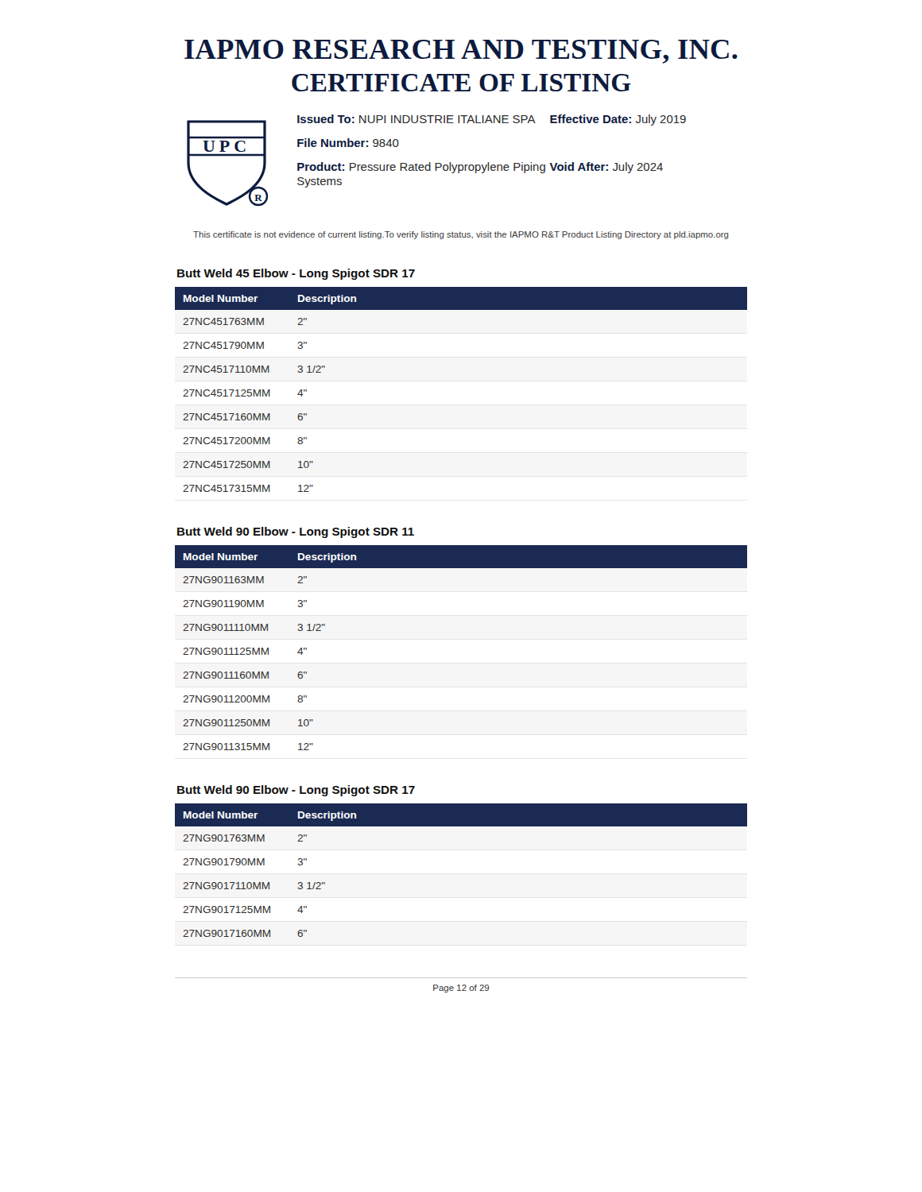IAPMO RESEARCH AND TESTING, INC.
CERTIFICATE OF LISTING
UPC R
Issued To: NUPI INDUSTRIE ITALIANE SPA
Effective Date: July 2019
File Number: 9840
Product: Pressure Rated Polypropylene Piping Systems
Void After: July 2024
This certificate is not evidence of current listing.To verify listing status, visit the IAPMO R&T Product Listing Directory at pld.iapmo.org
Butt Weld 45 Elbow - Long Spigot SDR 17
| Model Number | Description |
| --- | --- |
| 27NC451763MM | 2" |
| 27NC451790MM | 3" |
| 27NC4517110MM | 3 1/2" |
| 27NC4517125MM | 4" |
| 27NC4517160MM | 6" |
| 27NC4517200MM | 8" |
| 27NC4517250MM | 10" |
| 27NC4517315MM | 12" |
Butt Weld 90 Elbow - Long Spigot SDR 11
| Model Number | Description |
| --- | --- |
| 27NG901163MM | 2" |
| 27NG901190MM | 3" |
| 27NG9011110MM | 3 1/2" |
| 27NG9011125MM | 4" |
| 27NG9011160MM | 6" |
| 27NG9011200MM | 8" |
| 27NG9011250MM | 10" |
| 27NG9011315MM | 12" |
Butt Weld 90 Elbow - Long Spigot SDR 17
| Model Number | Description |
| --- | --- |
| 27NG901763MM | 2" |
| 27NG901790MM | 3" |
| 27NG9017110MM | 3 1/2" |
| 27NG9017125MM | 4" |
| 27NG9017160MM | 6" |
Page 12 of 29